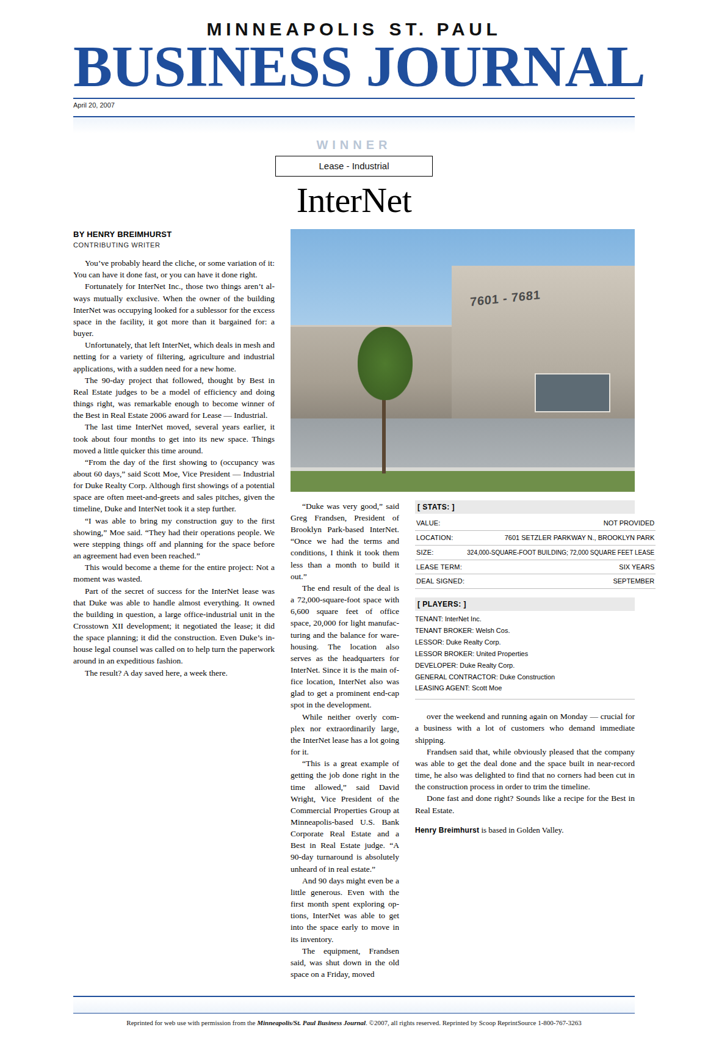MINNEAPOLIS ST. PAUL
BUSINESS JOURNAL
April 20, 2007
WINNER
Lease - Industrial
InterNet
BY HENRY BREIMHURST
CONTRIBUTING WRITER
You’ve probably heard the cliche, or some variation of it: You can have it done fast, or you can have it done right.
Fortunately for InterNet Inc., those two things aren’t always mutually exclusive. When the owner of the building InterNet was occupying looked for a sublessor for the excess space in the facility, it got more than it bargained for: a buyer.
Unfortunately, that left InterNet, which deals in mesh and netting for a variety of filtering, agriculture and industrial applications, with a sudden need for a new home.
The 90-day project that followed, thought by Best in Real Estate judges to be a model of efficiency and doing things right, was remarkable enough to become winner of the Best in Real Estate 2006 award for Lease — Industrial.
The last time InterNet moved, several years earlier, it took about four months to get into its new space. Things moved a little quicker this time around.
“From the day of the first showing to (occupancy was about 60 days,” said Scott Moe, Vice President — Industrial for Duke Realty Corp. Although first showings of a potential space are often meet-and-greets and sales pitches, given the timeline, Duke and InterNet took it a step further.
“I was able to bring my construction guy to the first showing,” Moe said. “They had their operations people. We were stepping things off and planning for the space before an agreement had even been reached.”
This would become a theme for the entire project: Not a moment was wasted.
Part of the secret of success for the InterNet lease was that Duke was able to handle almost everything. It owned the building in question, a large office-industrial unit in the Crosstown XII development; it negotiated the lease; it did the space planning; it did the construction. Even Duke’s in-house legal counsel was called on to help turn the paperwork around in an expeditious fashion.
The result? A day saved here, a week there.
“Duke was very good,” said Greg Frandsen, President of Brooklyn Park-based InterNet. “Once we had the terms and conditions, I think it took them less than a month to build it out.”
The end result of the deal is a 72,000-square-foot space with 6,600 square feet of office space, 20,000 for light manufacturing and the balance for warehousing. The location also serves as the headquarters for InterNet. Since it is the main office location, InterNet also was glad to get a prominent end-cap spot in the development.
While neither overly complex nor extraordinarily large, the InterNet lease has a lot going for it.
“This is a great example of getting the job done right in the time allowed,” said David Wright, Vice President of the Commercial Properties Group at Minneapolis-based U.S. Bank Corporate Real Estate and a Best in Real Estate judge. “A 90-day turnaround is absolutely unheard of in real estate.”
And 90 days might even be a little generous. Even with the first month spent exploring options, InterNet was able to get into the space early to move in its inventory.
The equipment, Frandsen said, was shut down in the old space on a Friday, moved
[ STATS: ]
| VALUE: | NOT PROVIDED |
| LOCATION: | 7601 SETZLER PARKWAY N., BROOKLYN PARK |
| SIZE: | 324,000-SQUARE-FOOT BUILDING; 72,000 SQUARE FEET LEASE |
| LEASE TERM: | SIX YEARS |
| DEAL SIGNED: | SEPTEMBER |
[ PLAYERS: ]
TENANT: InterNet Inc.
TENANT BROKER: Welsh Cos.
LESSOR: Duke Realty Corp.
LESSOR BROKER: United Properties
DEVELOPER: Duke Realty Corp.
GENERAL CONTRACTOR: Duke Construction
LEASING AGENT: Scott Moe
over the weekend and running again on Monday — crucial for a business with a lot of customers who demand immediate shipping.
Frandsen said that, while obviously pleased that the company was able to get the deal done and the space built in near-record time, he also was delighted to find that no corners had been cut in the construction process in order to trim the timeline.
Done fast and done right? Sounds like a recipe for the Best in Real Estate.
Henry Breimhurst is based in Golden Valley.
Reprinted for web use with permission from the Minneapolis/St. Paul Business Journal. ©2007, all rights reserved. Reprinted by Scoop ReprintSource 1-800-767-3263